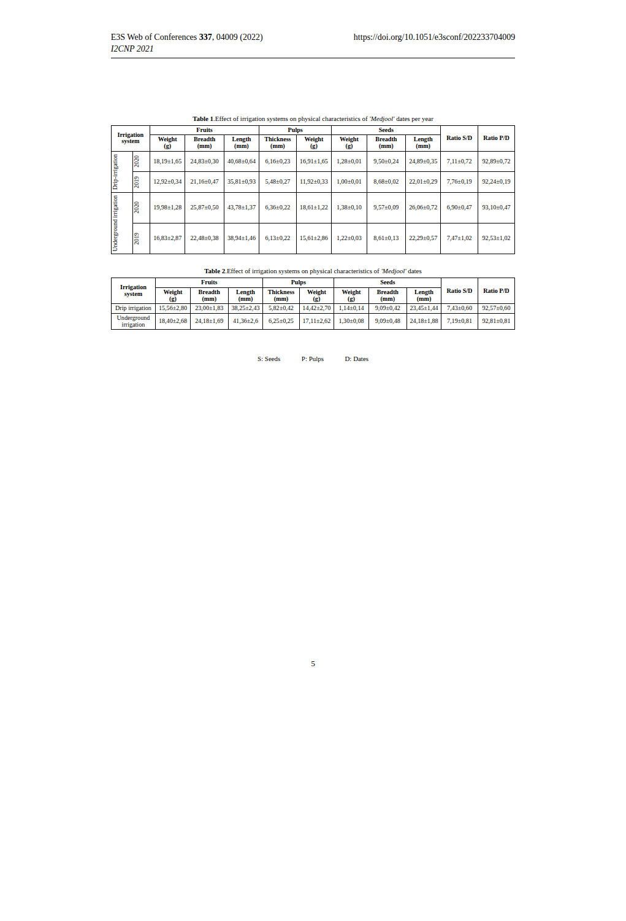E3S Web of Conferences 337, 04009 (2022)
I2CNP 2021
https://doi.org/10.1051/e3sconf/202233704009
Table 1.Effect of irrigation systems on physical characteristics of 'Medjool' dates per year
| Irrigation system | Fruits | Pulps | Seeds | Ratio S/D | Ratio P/D |
| --- | --- | --- | --- | --- | --- |
| Weight (g) | Breadth (mm) | Length (mm) | Thickness (mm) | Weight (g) | Weight (g) | Breadth (mm) | Length (mm) |
| Drip-irrigation | 2020 | 18,19±1,65 | 24,83±0,30 | 40,68±0,64 | 6,16±0,23 | 16,91±1,65 | 1,28±0,01 | 9,50±0,24 | 24,89±0,35 | 7,11±0,72 | 92,89±0,72 |
| 2019 | 12,92±0,34 | 21,16±0,47 | 35,81±0,93 | 5,48±0,27 | 11,92±0,33 | 1,00±0,01 | 8,68±0,02 | 22,01±0,29 | 7,76±0,19 | 92,24±0,19 |
| Underground irrigation | 2020 | 19,98±1,28 | 25,87±0,50 | 43,78±1,37 | 6,36±0,22 | 18,61±1,22 | 1,38±0,10 | 9,57±0,09 | 26,06±0,72 | 6,90±0,47 | 93,10±0,47 |
| 2019 | 16,83±2,87 | 22,48±0,38 | 38,94±1,46 | 6,13±0,22 | 15,61±2,86 | 1,22±0,03 | 8,61±0,13 | 22,29±0,57 | 7,47±1,02 | 92,53±1,02 |
Table 2.Effect of irrigation systems on physical characteristics of 'Medjool' dates
| Irrigation system | Fruits | Pulps | Seeds | Ratio S/D | Ratio P/D |
| --- | --- | --- | --- | --- | --- |
| Weight (g) | Breadth (mm) | Length (mm) | Thickness (mm) | Weight (g) | Weight (g) | Breadth (mm) | Length (mm) |
| Drip irrigation | 15,56±2,80 | 23,00±1,83 | 38,25±2,43 | 5,82±0,42 | 14,42±2,70 | 1,14±0,14 | 9,09±0,42 | 23,45±1,44 | 7,43±0,60 | 92,57±0,60 |
| Underground irrigation | 18,40±2,68 | 24,18±1,69 | 41,36±2,6 | 6,25±0,25 | 17,11±2,62 | 1,30±0,08 | 9,09±0,48 | 24,18±1,88 | 7,19±0,81 | 92,81±0,81 |
S: Seeds P: Pulps D: Dates
5